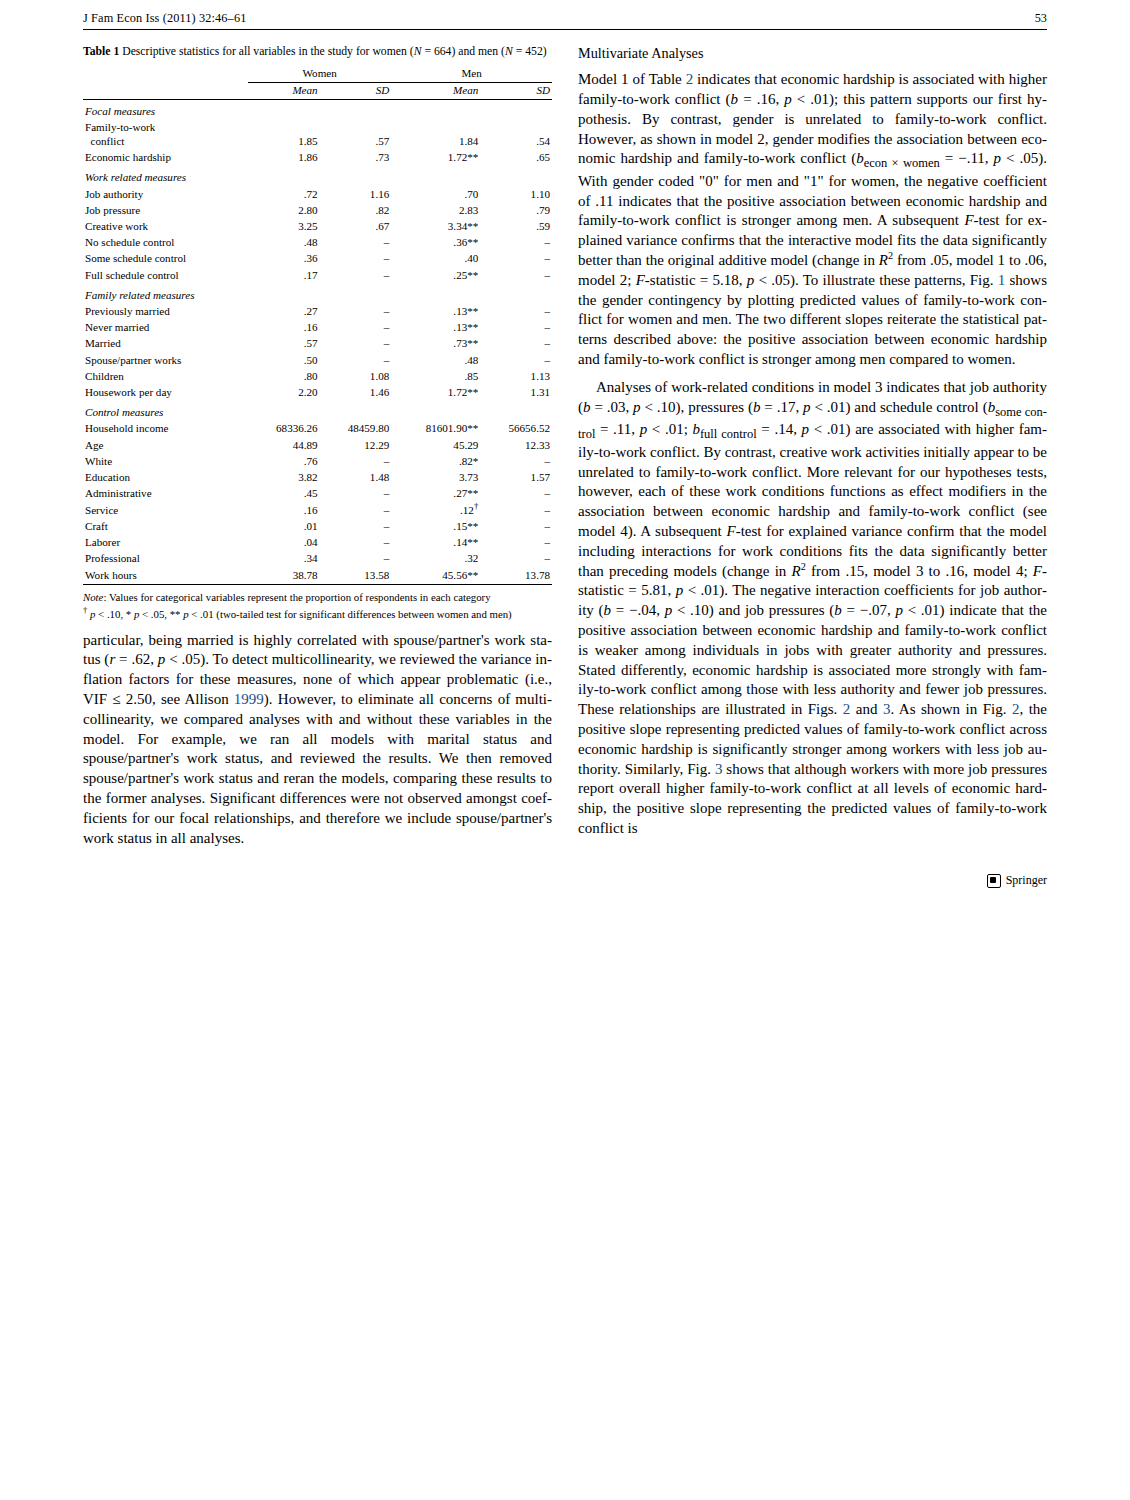J Fam Econ Iss (2011) 32:46–61
53
Table 1 Descriptive statistics for all variables in the study for women (N = 664) and men (N = 452)
| | Women | Men |
| --- | --- | --- |
| | Mean | SD | Mean | SD |
| Focal measures |
| Family-to-work conflict | 1.85 | .57 | 1.84 | .54 |
| Economic hardship | 1.86 | .73 | 1.72** | .65 |
| Work related measures |
| Job authority | .72 | 1.16 | .70 | 1.10 |
| Job pressure | 2.80 | .82 | 2.83 | .79 |
| Creative work | 3.25 | .67 | 3.34** | .59 |
| No schedule control | .48 | – | .36** | – |
| Some schedule control | .36 | – | .40 | – |
| Full schedule control | .17 | – | .25** | – |
| Family related measures |
| Previously married | .27 | – | .13** | – |
| Never married | .16 | – | .13** | – |
| Married | .57 | – | .73** | – |
| Spouse/partner works | .50 | – | .48 | – |
| Children | .80 | 1.08 | .85 | 1.13 |
| Housework per day | 2.20 | 1.46 | 1.72** | 1.31 |
| Control measures |
| Household income | 68336.26 | 48459.80 | 81601.90** | 56656.52 |
| Age | 44.89 | 12.29 | 45.29 | 12.33 |
| White | .76 | – | .82* | – |
| Education | 3.82 | 1.48 | 3.73 | 1.57 |
| Administrative | .45 | – | .27** | – |
| Service | .16 | – | .12 † | – |
| Craft | .01 | – | .15** | – |
| Laborer | .04 | – | .14** | – |
| Professional | .34 | – | .32 | – |
| Work hours | 38.78 | 13.58 | 45.56** | 13.78 |
Note: Values for categorical variables represent the proportion of respondents in each category
† p < .10, * p < .05, ** p < .01 (two-tailed test for significant differences between women and men)
particular, being married is highly correlated with spouse/partner's work status (r = .62, p < .05). To detect multicollinearity, we reviewed the variance inflation factors for these measures, none of which appear problematic (i.e., VIF ≤ 2.50, see Allison 1999). However, to eliminate all concerns of multicollinearity, we compared analyses with and without these variables in the model. For example, we ran all models with marital status and spouse/partner's work status, and reviewed the results. We then removed spouse/partner's work status and reran the models, comparing these results to the former analyses. Significant differences were not observed amongst coefficients for our focal relationships, and therefore we include spouse/partner's work status in all analyses.
Multivariate Analyses
Model 1 of Table 2 indicates that economic hardship is associated with higher family-to-work conflict (b = .16, p < .01); this pattern supports our first hypothesis. By contrast, gender is unrelated to family-to-work conflict. However, as shown in model 2, gender modifies the association between economic hardship and family-to-work conflict (becon × women = −.11, p < .05). With gender coded "0" for men and "1" for women, the negative coefficient of .11 indicates that the positive association between economic hardship and family-to-work conflict is stronger among men. A subsequent F-test for explained variance confirms that the interactive model fits the data significantly better than the original additive model (change in R2 from .05, model 1 to .06, model 2; F-statistic = 5.18, p < .05). To illustrate these patterns, Fig. 1 shows the gender contingency by plotting predicted values of family-to-work conflict for women and men. The two different slopes reiterate the statistical patterns described above: the positive association between economic hardship and family-to-work conflict is stronger among men compared to women.
Analyses of work-related conditions in model 3 indicates that job authority (b = .03, p < .10), pressures (b = .17, p < .01) and schedule control (bsome control = .11, p < .01; bfull control = .14, p < .01) are associated with higher family-to-work conflict. By contrast, creative work activities initially appear to be unrelated to family-to-work conflict. More relevant for our hypotheses tests, however, each of these work conditions functions as effect modifiers in the association between economic hardship and family-to-work conflict (see model 4). A subsequent F-test for explained variance confirm that the model including interactions for work conditions fits the data significantly better than preceding models (change in R2 from .15, model 3 to .16, model 4; F-statistic = 5.81, p < .01). The negative interaction coefficients for job authority (b = −.04, p < .10) and job pressures (b = −.07, p < .01) indicate that the positive association between economic hardship and family-to-work conflict is weaker among individuals in jobs with greater authority and pressures. Stated differently, economic hardship is associated more strongly with family-to-work conflict among those with less authority and fewer job pressures. These relationships are illustrated in Figs. 2 and 3. As shown in Fig. 2, the positive slope representing predicted values of family-to-work conflict across economic hardship is significantly stronger among workers with less job authority. Similarly, Fig. 3 shows that although workers with more job pressures report overall higher family-to-work conflict at all levels of economic hardship, the positive slope representing the predicted values of family-to-work conflict is
Springer